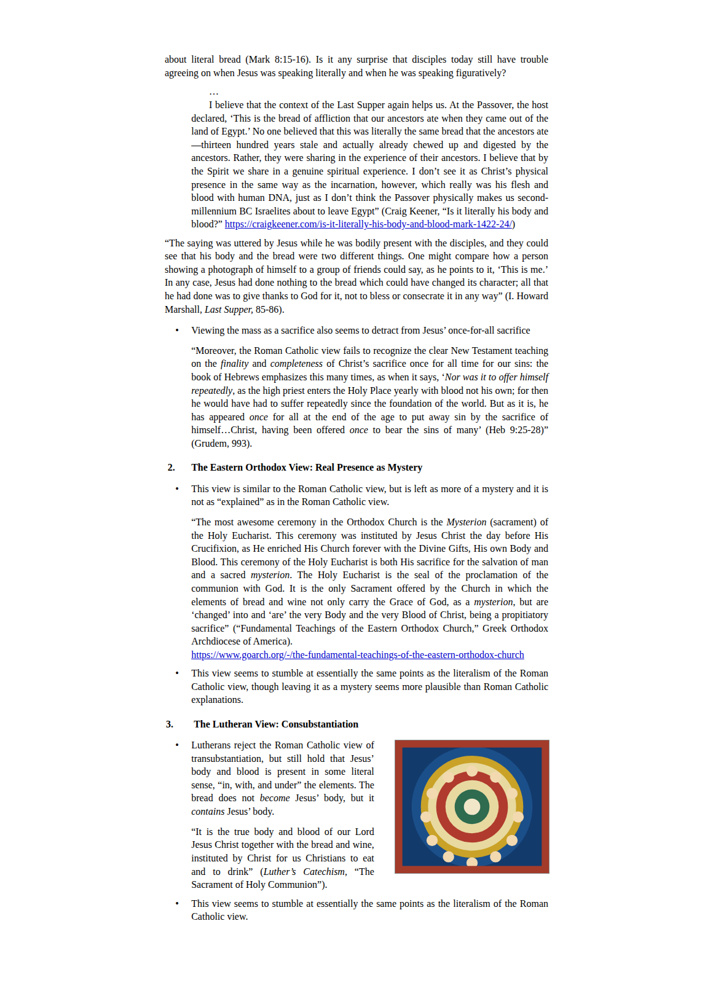about literal bread (Mark 8:15-16). Is it any surprise that disciples today still have trouble agreeing on when Jesus was speaking literally and when he was speaking figuratively?
…
I believe that the context of the Last Supper again helps us. At the Passover, the host declared, ‘This is the bread of affliction that our ancestors ate when they came out of the land of Egypt.’ No one believed that this was literally the same bread that the ancestors ate—thirteen hundred years stale and actually already chewed up and digested by the ancestors. Rather, they were sharing in the experience of their ancestors. I believe that by the Spirit we share in a genuine spiritual experience. I don’t see it as Christ’s physical presence in the same way as the incarnation, however, which really was his flesh and blood with human DNA, just as I don’t think the Passover physically makes us second-millennium BC Israelites about to leave Egypt” (Craig Keener, “Is it literally his body and blood?” https://craigkeener.com/is-it-literally-his-body-and-blood-mark-1422-24/)
“The saying was uttered by Jesus while he was bodily present with the disciples, and they could see that his body and the bread were two different things. One might compare how a person showing a photograph of himself to a group of friends could say, as he points to it, ‘This is me.’ In any case, Jesus had done nothing to the bread which could have changed its character; all that he had done was to give thanks to God for it, not to bless or consecrate it in any way” (I. Howard Marshall, Last Supper, 85-86).
Viewing the mass as a sacrifice also seems to detract from Jesus’ once-for-all sacrifice
“Moreover, the Roman Catholic view fails to recognize the clear New Testament teaching on the finality and completeness of Christ’s sacrifice once for all time for our sins: the book of Hebrews emphasizes this many times, as when it says, ‘Nor was it to offer himself repeatedly, as the high priest enters the Holy Place yearly with blood not his own; for then he would have had to suffer repeatedly since the foundation of the world. But as it is, he has appeared once for all at the end of the age to put away sin by the sacrifice of himself…Christ, having been offered once to bear the sins of many’ (Heb 9:25-28)” (Grudem, 993).
2. The Eastern Orthodox View: Real Presence as Mystery
This view is similar to the Roman Catholic view, but is left as more of a mystery and it is not as “explained” as in the Roman Catholic view.
“The most awesome ceremony in the Orthodox Church is the Mysterion (sacrament) of the Holy Eucharist. This ceremony was instituted by Jesus Christ the day before His Crucifixion, as He enriched His Church forever with the Divine Gifts, His own Body and Blood. This ceremony of the Holy Eucharist is both His sacrifice for the salvation of man and a sacred mysterion. The Holy Eucharist is the seal of the proclamation of the communion with God. It is the only Sacrament offered by the Church in which the elements of bread and wine not only carry the Grace of God, as a mysterion, but are ‘changed’ into and ‘are’ the very Body and the very Blood of Christ, being a propitiatory sacrifice” (“Fundamental Teachings of the Eastern Orthodox Church,” Greek Orthodox Archdiocese of America).
https://www.goarch.org/-/the-fundamental-teachings-of-the-eastern-orthodox-church
This view seems to stumble at essentially the same points as the literalism of the Roman Catholic view, though leaving it as a mystery seems more plausible than Roman Catholic explanations.
3. The Lutheran View: Consubstantiation
Lutherans reject the Roman Catholic view of transubstantiation, but still hold that Jesus’ body and blood is present in some literal sense, “in, with, and under” the elements. The bread does not become Jesus’ body, but it contains Jesus’ body.
“It is the true body and blood of our Lord Jesus Christ together with the bread and wine, instituted by Christ for us Christians to eat and to drink” (Luther’s Catechism, “The Sacrament of Holy Communion”).
This view seems to stumble at essentially the same points as the literalism of the Roman Catholic view.